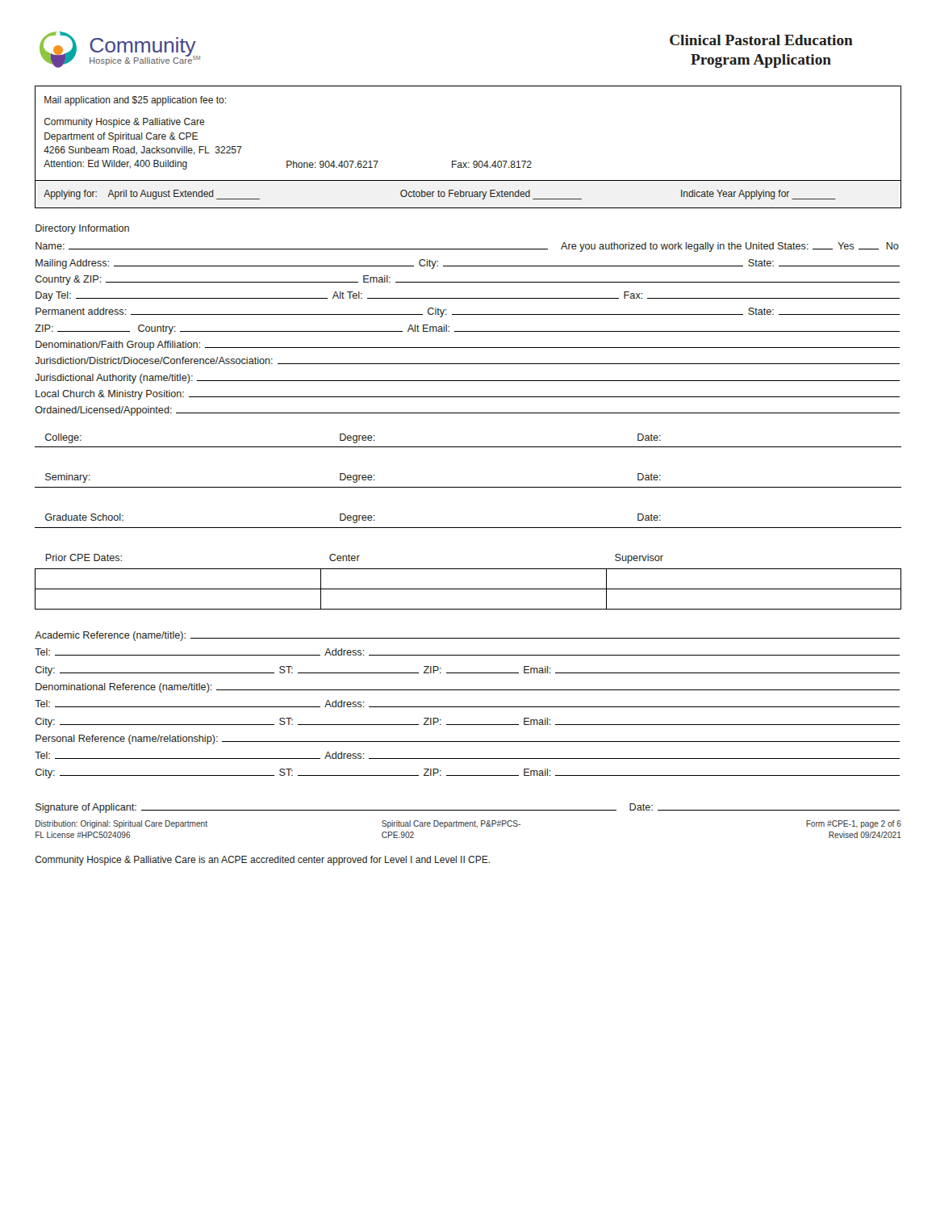Community
Hospice & Palliative CareSM
Clinical Pastoral Education
Program Application
Mail application and $25 application fee to:
Community Hospice & Palliative Care
Department of Spiritual Care & CPE
4266 Sunbeam Road, Jacksonville, FL 32257
Attention: Ed Wilder, 400 Building
Phone: 904.407.6217 Fax: 904.407.8172
Applying for: April to August Extended ________ October to February Extended _________ Indicate Year Applying for ________
Directory Information
Name: Are you authorized to work legally in the United States: Yes No
Mailing Address: City: State:
Country & ZIP: Email:
Day Tel: Alt Tel: Fax:
Permanent address: City: State:
ZIP: Country: Alt Email:
Denomination/Faith Group Affiliation:
Jurisdiction/District/Diocese/Conference/Association:
Jurisdictional Authority (name/title):
Local Church & Ministry Position:
Ordained/Licensed/Appointed:
College:
Degree:
Date:
Seminary:
Degree:
Date:
Graduate School:
Degree:
Date:
| Prior CPE Dates: | Center | Supervisor |
| --- | --- | --- |
Academic Reference (name/title):
Tel: Address:
City: ST: ZIP: Email:
Denominational Reference (name/title):
Tel: Address:
City: ST: ZIP: Email:
Personal Reference (name/relationship):
Tel: Address:
City: ST: ZIP: Email:
Signature of Applicant: Date:
Distribution: Original: Spiritual Care Department
FL License #HPC5024096
Spiritual Care Department, P&P#PCS-
CPE.902
Form #CPE-1, page 2 of 6
Revised 09/24/2021
Community Hospice & Palliative Care is an ACPE accredited center approved for Level I and Level II CPE.